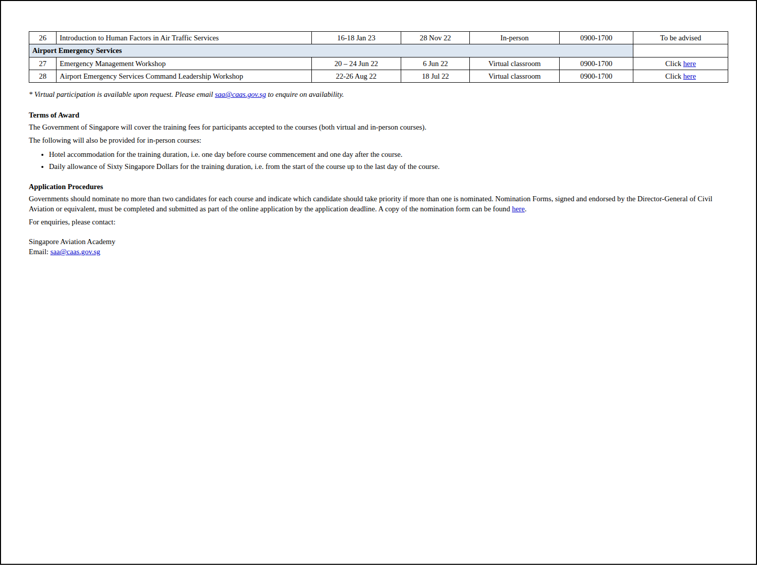| 26 | Introduction to Human Factors in Air Traffic Services | 16-18 Jan 23 | 28 Nov 22 | In-person | 0900-1700 | To be advised |
| Airport Emergency Services | |
| 27 | Emergency Management Workshop | 20 – 24 Jun 22 | 6 Jun 22 | Virtual classroom | 0900-1700 | Click here |
| 28 | Airport Emergency Services Command Leadership Workshop | 22-26 Aug 22 | 18 Jul 22 | Virtual classroom | 0900-1700 | Click here |
* Virtual participation is available upon request. Please email saa@caas.gov.sg to enquire on availability.
Terms of Award
The Government of Singapore will cover the training fees for participants accepted to the courses (both virtual and in-person courses).
The following will also be provided for in-person courses:
Hotel accommodation for the training duration, i.e. one day before course commencement and one day after the course.
Daily allowance of Sixty Singapore Dollars for the training duration, i.e. from the start of the course up to the last day of the course.
Application Procedures
Governments should nominate no more than two candidates for each course and indicate which candidate should take priority if more than one is nominated. Nomination Forms, signed and endorsed by the Director-General of Civil Aviation or equivalent, must be completed and submitted as part of the online application by the application deadline. A copy of the nomination form can be found here.
For enquiries, please contact:
Singapore Aviation Academy
Email: saa@caas.gov.sg